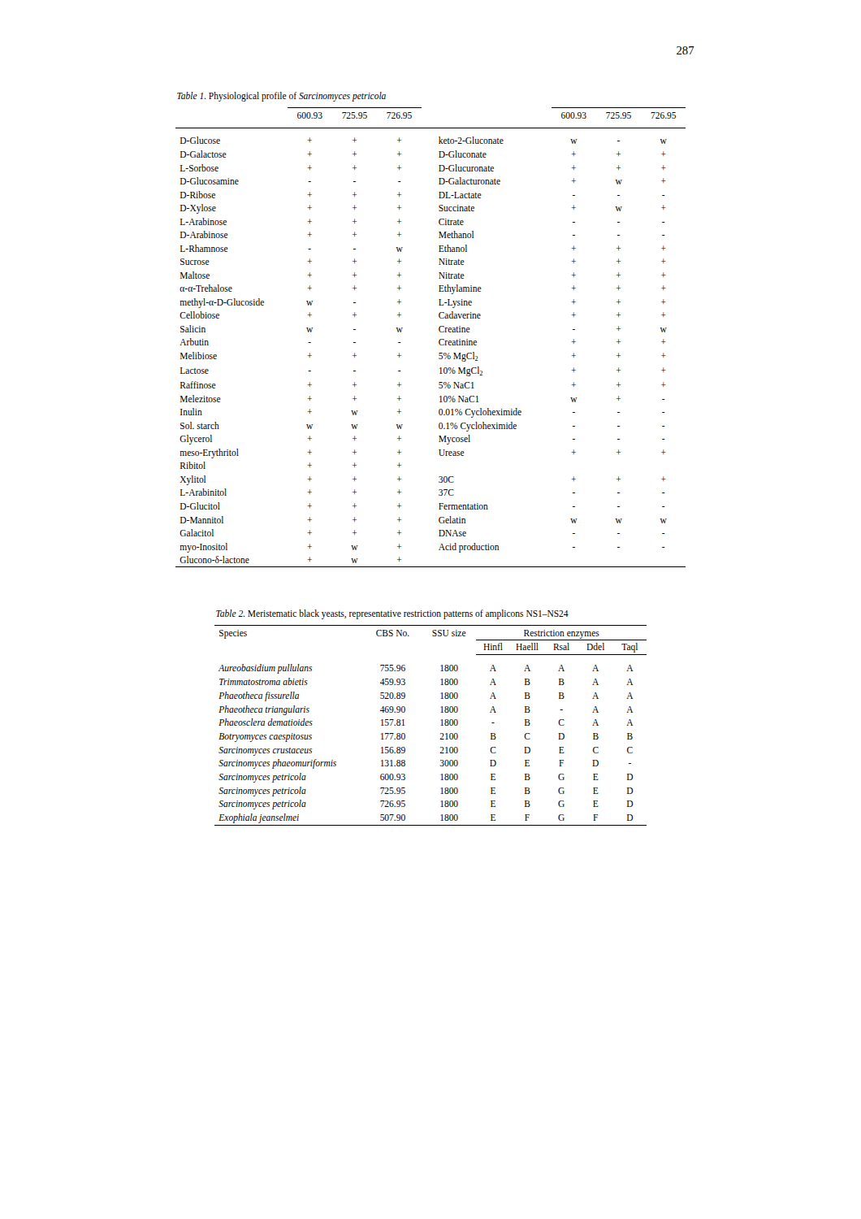287
Table 1. Physiological profile of Sarcinomyces petricola
| | 600.93 | 725.95 | 726.95 | | | 600.93 | 725.95 | 726.95 |
| --- | --- | --- | --- | --- | --- | --- | --- | --- |
| D-Glucose | + | + | + | | keto-2-Gluconate | w | - | w |
| D-Galactose | + | + | + | | D-Gluconate | + | + | + |
| L-Sorbose | + | + | + | | D-Glucuronate | + | + | + |
| D-Glucosamine | - | - | - | | D-Galacturonate | + | w | + |
| D-Ribose | + | + | + | | DL-Lactate | - | - | - |
| D-Xylose | + | + | + | | Succinate | + | w | + |
| L-Arabinose | + | + | + | | Citrate | - | - | - |
| D-Arabinose | + | + | + | | Methanol | - | - | - |
| L-Rhamnose | - | - | w | | Ethanol | + | + | + |
| Sucrose | + | + | + | | Nitrate | + | + | + |
| Maltose | + | + | + | | Nitrate | + | + | + |
| α-α-Trehalose | + | + | + | | Ethylamine | + | + | + |
| methyl-α-D-Glucoside | w | - | + | | L-Lysine | + | + | + |
| Cellobiose | + | + | + | | Cadaverine | + | + | + |
| Salicin | w | - | w | | Creatine | - | + | w |
| Arbutin | - | - | - | | Creatinine | + | + | + |
| Melibiose | + | + | + | | 5% MgCl 2 | + | + | + |
| Lactose | - | - | - | | 10% MgCl 2 | + | + | + |
| Raffinose | + | + | + | | 5% NaC1 | + | + | + |
| Melezitose | + | + | + | | 10% NaC1 | w | + | - |
| Inulin | + | w | + | | 0.01% Cycloheximide | - | - | - |
| Sol. starch | w | w | w | | 0.1% Cycloheximide | - | - | - |
| Glycerol | + | + | + | | Mycosel | - | - | - |
| meso-Erythritol | + | + | + | | Urease | + | + | + |
| Ribitol | + | + | + | | | | | |
| Xylitol | + | + | + | | 30C | + | + | + |
| L-Arabinitol | + | + | + | | 37C | - | - | - |
| D-Glucitol | + | + | + | | Fermentation | - | - | - |
| D-Mannitol | + | + | + | | Gelatin | w | w | w |
| Galacitol | + | + | + | | DNAse | - | - | - |
| myo-Inositol | + | w | + | | Acid production | - | - | - |
| Glucono-δ-lactone | + | w | + | | | | | |
Table 2. Meristematic black yeasts, representative restriction patterns of amplicons NS1–NS24
| Species | CBS No. | SSU size | Restriction enzymes |
| --- | --- | --- | --- |
| Hinfl | Haelll | Rsal | Ddel | Taql |
| Aureobasidium pullulans | 755.96 | 1800 | A | A | A | A | A |
| Trimmatostroma abietis | 459.93 | 1800 | A | B | B | A | A |
| Phaeotheca fissurella | 520.89 | 1800 | A | B | B | A | A |
| Phaeotheca triangularis | 469.90 | 1800 | A | B | - | A | A |
| Phaeosclera dematioides | 157.81 | 1800 | - | B | C | A | A |
| Botryomyces caespitosus | 177.80 | 2100 | B | C | D | B | B |
| Sarcinomyces crustaceus | 156.89 | 2100 | C | D | E | C | C |
| Sarcinomyces phaeomuriformis | 131.88 | 3000 | D | E | F | D | - |
| Sarcinomyces petricola | 600.93 | 1800 | E | B | G | E | D |
| Sarcinomyces petricola | 725.95 | 1800 | E | B | G | E | D |
| Sarcinomyces petricola | 726.95 | 1800 | E | B | G | E | D |
| Exophiala jeanselmei | 507.90 | 1800 | E | F | G | F | D |